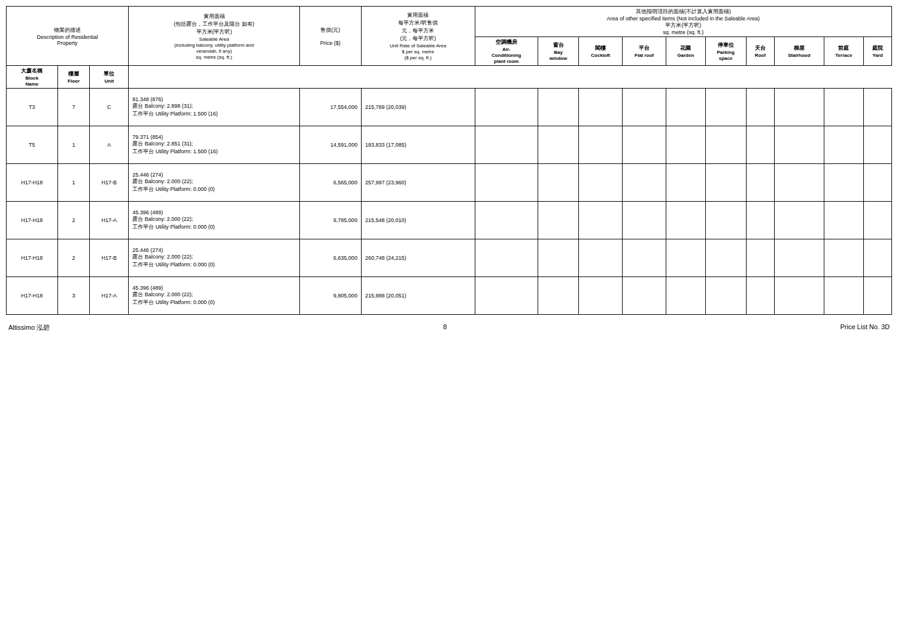| 物業的描述 Description of Residential Property | 實用面積 (包括露台，工作平台及陽台 如有) 平方米(平方呎) Saleable Area (including balcony, utility platform and verandah, if any) sq. metre (sq. ft.) | 售價(元) Price ($) | 實用面積 每平方米/呎售價 元，每平方米 (元，每平方呎) Unit Rate of Saleable Area $ per sq. metre ($ per sq. ft.) | 其他指明項目的面積(不計算入實用面積) Area of other specified items (Not included in the Saleable Area) 平方米(平方呎) sq. metre (sq. ft.) |
| --- | --- | --- | --- | --- |
| 空調機房 Air- Conditioning plant room | 窗台 Bay window | 閣樓 Cockloft | 平台 Flat roof | 花園 Garden | 停車位 Parking space | 天台 Roof | 梯屋 Stairhood | 前庭 Terrace | 庭院 Yard |
| 大廈名稱 Block Name | 樓層 Floor | 單位 Unit | |
| T3 | 7 | C | 81.348 (876) 露台 Balcony: 2.898 (31); 工作平台 Utility Platform: 1.500 (16) | 17,554,000 | 215,789 (20,039) | | | | | | | | | | |
| T5 | 1 | A | 79.371 (854) 露台 Balcony: 2.851 (31); 工作平台 Utility Platform: 1.500 (16) | 14,591,000 | 183,833 (17,085) | | | | | | | | | | |
| H17-H18 | 1 | H17-B | 25.446 (274) 露台 Balcony: 2.000 (22); 工作平台 Utility Platform: 0.000 (0) | 6,565,000 | 257,997 (23,960) | | | | | | | | | | |
| H17-H18 | 2 | H17-A | 45.396 (489) 露台 Balcony: 2.000 (22); 工作平台 Utility Platform: 0.000 (0) | 9,785,000 | 215,548 (20,010) | | | | | | | | | | |
| H17-H18 | 2 | H17-B | 25.446 (274) 露台 Balcony: 2.000 (22); 工作平台 Utility Platform: 0.000 (0) | 6,635,000 | 260,748 (24,215) | | | | | | | | | | |
| H17-H18 | 3 | H17-A | 45.396 (489) 露台 Balcony: 2.000 (22); 工作平台 Utility Platform: 0.000 (0) | 9,805,000 | 215,988 (20,051) | | | | | | | | | | |
Altissimo 泓碧
8
Price List No. 3D